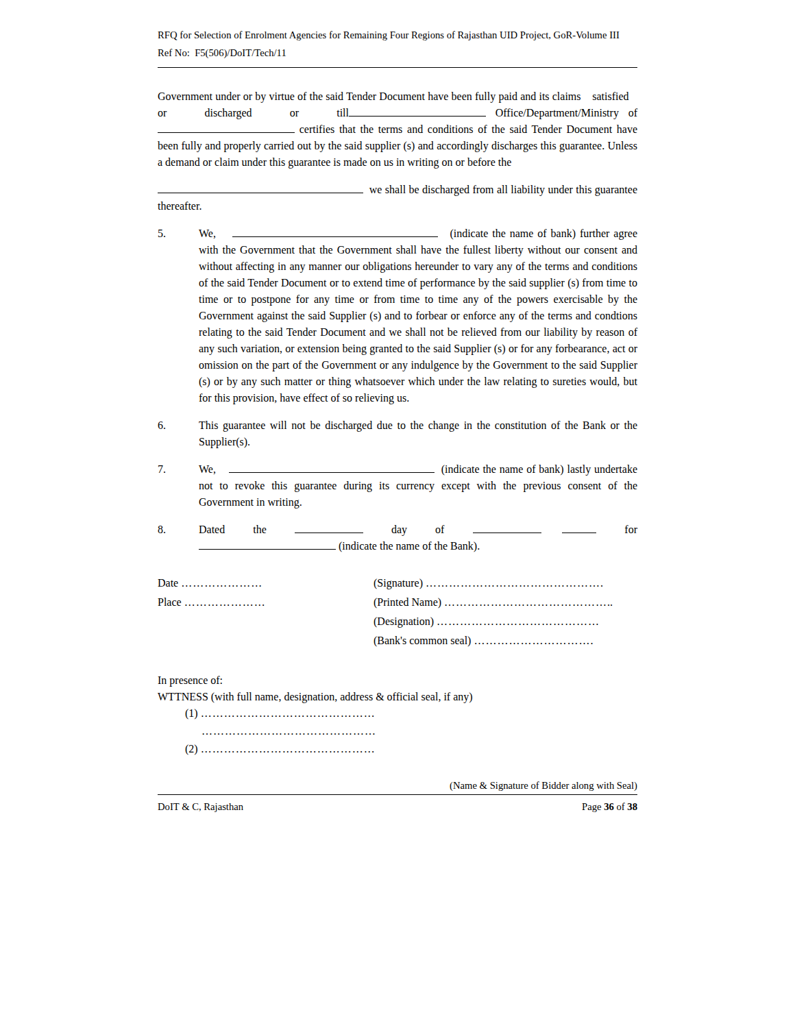RFQ for Selection of Enrolment Agencies for Remaining Four Regions of Rajasthan UID Project, GoR-Volume III
Ref No: F5(506)/DoIT/Tech/11
Government under or by virtue of the said Tender Document have been fully paid and its claims satisfied or discharged or till Office/Department/Ministry of certifies that the terms and conditions of the said Tender Document have been fully and properly carried out by the said supplier (s) and accordingly discharges this guarantee. Unless a demand or claim under this guarantee is made on us in writing on or before the
we shall be discharged from all liability under this guarantee thereafter.
5.
We, (indicate the name of bank) further agree with the Government that the Government shall have the fullest liberty without our consent and without affecting in any manner our obligations hereunder to vary any of the terms and conditions of the said Tender Document or to extend time of performance by the said supplier (s) from time to time or to postpone for any time or from time to time any of the powers exercisable by the Government against the said Supplier (s) and to forbear or enforce any of the terms and condtions relating to the said Tender Document and we shall not be relieved from our liability by reason of any such variation, or extension being granted to the said Supplier (s) or for any forbearance, act or omission on the part of the Government or any indulgence by the Government to the said Supplier (s) or by any such matter or thing whatsoever which under the law relating to sureties would, but for this provision, have effect of so relieving us.
6.
This guarantee will not be discharged due to the change in the constitution of the Bank or the Supplier(s).
7.
We, (indicate the name of bank) lastly undertake not to revoke this guarantee during its currency except with the previous consent of the Government in writing.
8.
Dated the day of for (indicate the name of the Bank).
Date …………………
Place …………………
(Signature) ……………………………………….
(Printed Name) ……………………………………..
(Designation) ……………………………………
(Bank's common seal) ………………………….
In presence of:
WTTNESS (with full name, designation, address & official seal, if any)
(1) ………………………………………
………………………………………
(2) ………………………………………
(Name & Signature of Bidder along with Seal)
DoIT & C, Rajasthan
Page 36 of 38